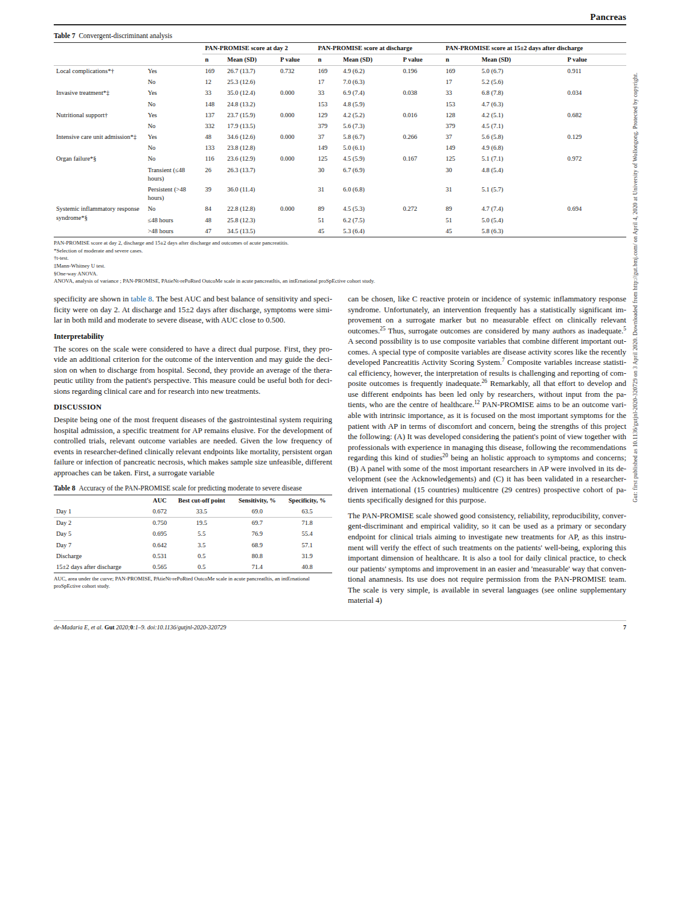Gut: first published as 10.1136/gutjnl-2020-320729 on 3 April 2020. Downloaded from http://gut.bmj.com/ on April 4, 2020 at University of Wollongong. Protected by copyright.
Pancreas
Table 7 Convergent-discriminant analysis
| | | PAN-PROMISE score at day 2 | PAN-PROMISE score at discharge | PAN-PROMISE score at 15±2 days after discharge |
| --- | --- | --- | --- | --- |
| n | Mean (SD) | P value | n | Mean (SD) | P value | n | Mean (SD) | P value |
| Local complications*† | Yes | 169 | 26.7 (13.7) | 0.732 | 169 | 4.9 (6.2) | 0.196 | 169 | 5.0 (6.7) | 0.911 |
| No | 12 | 25.3 (12.6) | 17 | 7.0 (6.3) | 17 | 5.2 (5.6) |
| Invasive treatment*‡ | Yes | 33 | 35.0 (12.4) | 0.000 | 33 | 6.9 (7.4) | 0.038 | 33 | 6.8 (7.8) | 0.034 |
| No | 148 | 24.8 (13.2) | 153 | 4.8 (5.9) | 153 | 4.7 (6.3) |
| Nutritional support† | Yes | 137 | 23.7 (15.9) | 0.000 | 129 | 4.2 (5.2) | 0.016 | 128 | 4.2 (5.1) | 0.682 |
| No | 332 | 17.9 (13.5) | 379 | 5.6 (7.3) | 379 | 4.5 (7.1) |
| Intensive care unit admission*‡ | Yes | 48 | 34.6 (12.6) | 0.000 | 37 | 5.8 (6.7) | 0.266 | 37 | 5.6 (5.8) | 0.129 |
| No | 133 | 23.8 (12.8) | 149 | 5.0 (6.1) | 149 | 4.9 (6.8) |
| Organ failure*§ | No | 116 | 23.6 (12.9) | 0.000 | 125 | 4.5 (5.9) | 0.167 | 125 | 5.1 (7.1) | 0.972 |
| Transient (≤48 hours) | 26 | 26.3 (13.7) | 30 | 6.7 (6.9) | 30 | 4.8 (5.4) |
| Persistent (>48 hours) | 39 | 36.0 (11.4) | 31 | 6.0 (6.8) | 31 | 5.1 (5.7) |
| Systemic inflammatory response syndrome*§ | No | 84 | 22.8 (12.8) | 0.000 | 89 | 4.5 (5.3) | 0.272 | 89 | 4.7 (7.4) | 0.694 |
| ≤48 hours | 48 | 25.8 (12.3) | 51 | 6.2 (7.5) | 51 | 5.0 (5.4) |
| >48 hours | 47 | 34.5 (13.5) | 45 | 5.3 (6.4) | 45 | 5.8 (6.3) |
PAN-PROMISE score at day 2, discharge and 15±2 days after discharge and outcomes of acute pancreatitis.
*Selection of moderate and severe cases.
†t-test.
‡Mann-Whitney U test.
§One-way ANOVA.
ANOVA, analysis of variance ; PAN-PROMISE, PAtieNt-rePoRted OutcoMe scale in acute pancreatItis, an intErnational proSpEctive cohort study.
specificity are shown in table 8. The best AUC and best balance of sensitivity and specificity were on day 2. At discharge and 15±2 days after discharge, symptoms were similar in both mild and moderate to severe disease, with AUC close to 0.500.
Interpretability
The scores on the scale were considered to have a direct dual purpose. First, they provide an additional criterion for the outcome of the intervention and may guide the decision on when to discharge from hospital. Second, they provide an average of the therapeutic utility from the patient's perspective. This measure could be useful both for decisions regarding clinical care and for research into new treatments.
Discussion
Despite being one of the most frequent diseases of the gastrointestinal system requiring hospital admission, a specific treatment for AP remains elusive. For the development of controlled trials, relevant outcome variables are needed. Given the low frequency of events in researcher-defined clinically relevant endpoints like mortality, persistent organ failure or infection of pancreatic necrosis, which makes sample size unfeasible, different approaches can be taken. First, a surrogate variable
Table 8 Accuracy of the PAN-PROMISE scale for predicting moderate to severe disease
| | AUC | Best cut-off point | Sensitivity, % | Specificity, % |
| --- | --- | --- | --- | --- |
| Day 1 | 0.672 | 33.5 | 69.0 | 63.5 |
| Day 2 | 0.750 | 19.5 | 69.7 | 71.8 |
| Day 5 | 0.695 | 5.5 | 76.9 | 55.4 |
| Day 7 | 0.642 | 3.5 | 68.9 | 57.1 |
| Discharge | 0.531 | 0.5 | 80.8 | 31.9 |
| 15±2 days after discharge | 0.565 | 0.5 | 71.4 | 40.8 |
AUC, area under the curve; PAN-PROMISE, PAtieNt-rePoRted OutcoMe scale in acute pancreatItis, an intErnational proSpEctive cohort study.
can be chosen, like C reactive protein or incidence of systemic inflammatory response syndrome. Unfortunately, an intervention frequently has a statistically significant improvement on a surrogate marker but no measurable effect on clinically relevant outcomes.25 Thus, surrogate outcomes are considered by many authors as inadequate.5 A second possibility is to use composite variables that combine different important outcomes. A special type of composite variables are disease activity scores like the recently developed Pancreatitis Activity Scoring System.7 Composite variables increase statistical efficiency, however, the interpretation of results is challenging and reporting of composite outcomes is frequently inadequate.26 Remarkably, all that effort to develop and use different endpoints has been led only by researchers, without input from the patients, who are the centre of healthcare.12 PAN-PROMISE aims to be an outcome variable with intrinsic importance, as it is focused on the most important symptoms for the patient with AP in terms of discomfort and concern, being the strengths of this project the following: (A) It was developed considering the patient's point of view together with professionals with experience in managing this disease, following the recommendations regarding this kind of studies20 being an holistic approach to symptoms and concerns; (B) A panel with some of the most important researchers in AP were involved in its development (see the Acknowledgements) and (C) it has been validated in a researcher-driven international (15 countries) multicentre (29 centres) prospective cohort of patients specifically designed for this purpose.
The PAN-PROMISE scale showed good consistency, reliability, reproducibility, convergent-discriminant and empirical validity, so it can be used as a primary or secondary endpoint for clinical trials aiming to investigate new treatments for AP, as this instrument will verify the effect of such treatments on the patients' well-being, exploring this important dimension of healthcare. It is also a tool for daily clinical practice, to check our patients' symptoms and improvement in an easier and 'measurable' way that conventional anamnesis. Its use does not require permission from the PAN-PROMISE team. The scale is very simple, is available in several languages (see online supplementary material 4)
de-Madaria E, et al. Gut 2020;0:1–9. doi:10.1136/gutjnl-2020-320729
7